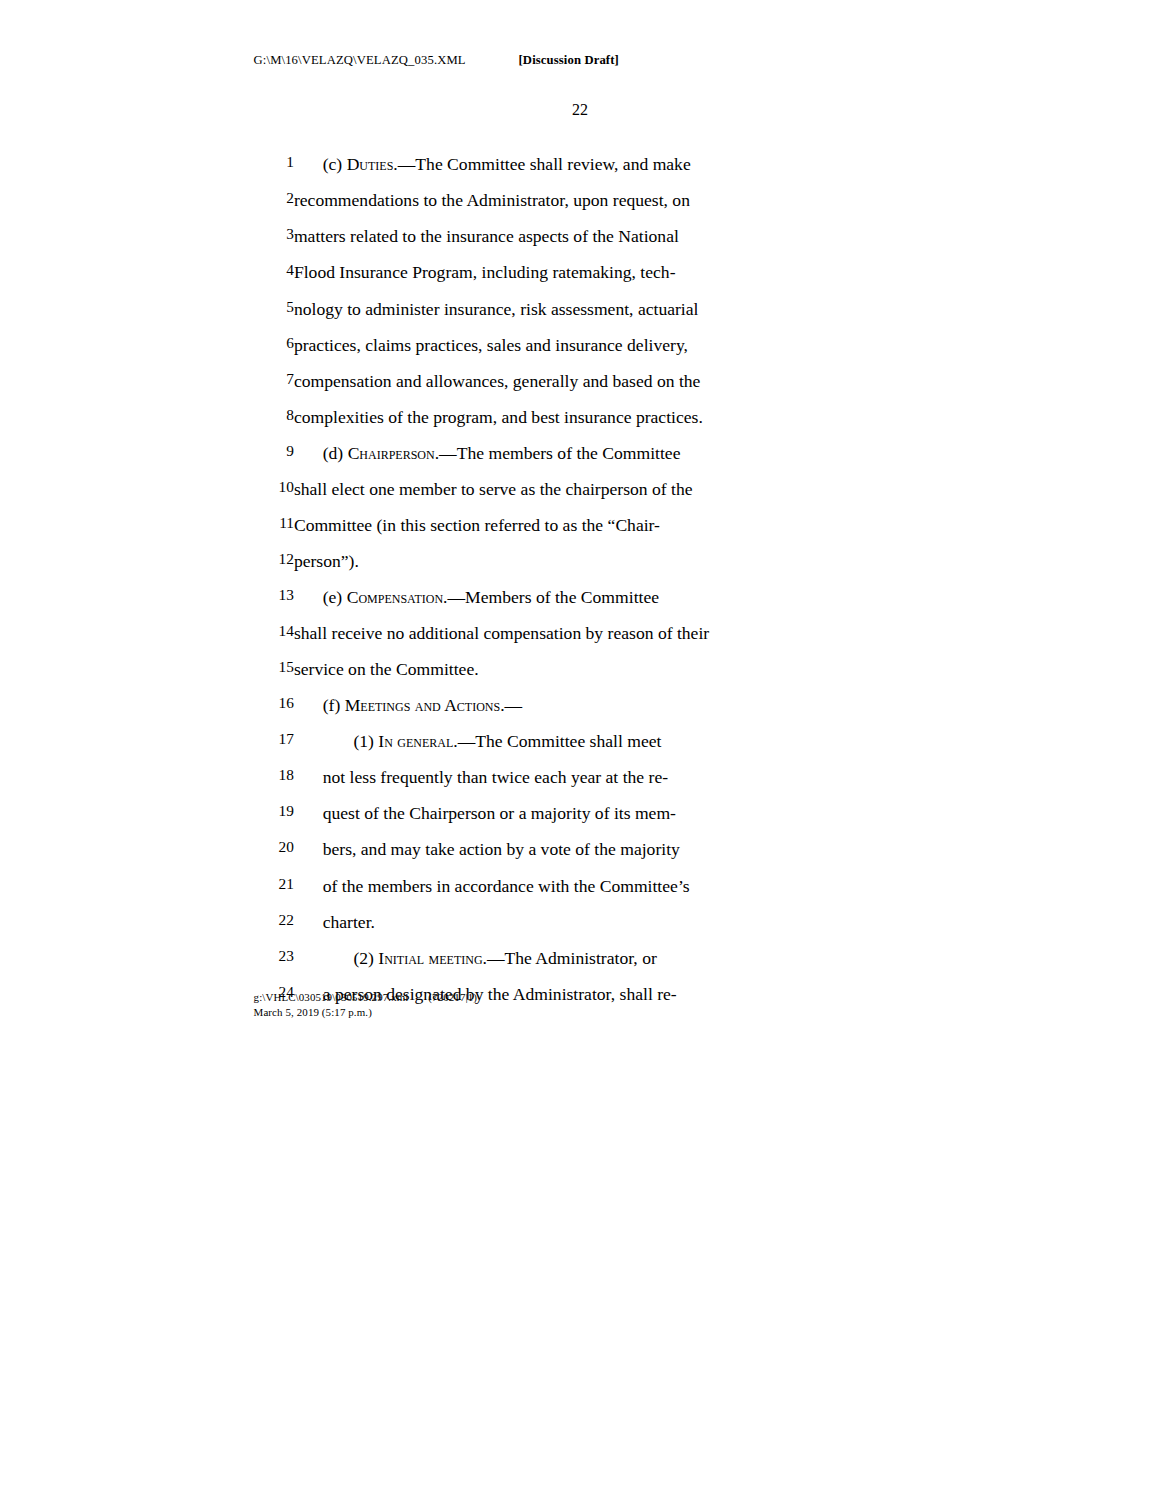G:\M\16\VELAZQ\VELAZQ_035.XML [Discussion Draft]
22
| 1 | (c) Duties. —The Committee shall review, and make |
| 2 | recommendations to the Administrator, upon request, on |
| 3 | matters related to the insurance aspects of the National |
| 4 | Flood Insurance Program, including ratemaking, tech- |
| 5 | nology to administer insurance, risk assessment, actuarial |
| 6 | practices, claims practices, sales and insurance delivery, |
| 7 | compensation and allowances, generally and based on the |
| 8 | complexities of the program, and best insurance practices. |
| 9 | (d) Chairperson. —The members of the Committee |
| 10 | shall elect one member to serve as the chairperson of the |
| 11 | Committee (in this section referred to as the “Chair- |
| 12 | person”). |
| 13 | (e) Compensation. —Members of the Committee |
| 14 | shall receive no additional compensation by reason of their |
| 15 | service on the Committee. |
| 16 | (f) Meetings and Actions. — |
| 17 | (1) In general. —The Committee shall meet |
| 18 | not less frequently than twice each year at the re- |
| 19 | quest of the Chairperson or a majority of its mem- |
| 20 | bers, and may take action by a vote of the majority |
| 21 | of the members in accordance with the Committee’s |
| 22 | charter. |
| 23 | (2) Initial meeting. —The Administrator, or |
| 24 | a person designated by the Administrator, shall re- |
g:\VHLC\030519\030519.297.xml (720217|1)
March 5, 2019 (5:17 p.m.)